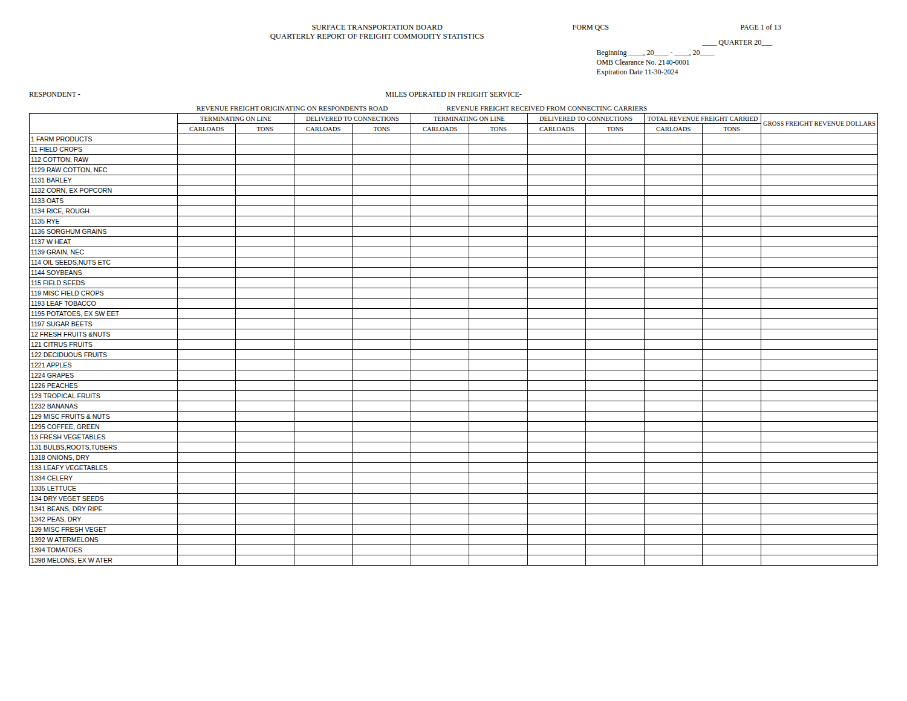SURFACE TRANSPORTATION BOARD
QUARTERLY REPORT OF FREIGHT COMMODITY STATISTICS
FORM QCS PAGE 1 of 13
____ QUARTER 20___
Beginning ____, 20____ - ____, 20____
OMB Clearance No. 2140-0001
Expiration Date 11-30-2024
RESPONDENT -
MILES OPERATED IN FREIGHT SERVICE-
REVENUE FREIGHT ORIGINATING ON RESPONDENTS ROAD
REVENUE FREIGHT RECEIVED FROM CONNECTING CARRIERS
| | TERMINATING ON LINE | DELIVERED TO CONNECTIONS | TERMINATING ON LINE | DELIVERED TO CONNECTIONS | TOTAL REVENUE FREIGHT CARRIED | GROSS FREIGHT REVENUE DOLLARS |
| --- | --- | --- | --- | --- | --- | --- |
| CARLOADS | TONS | CARLOADS | TONS | CARLOADS | TONS | CARLOADS | TONS | CARLOADS | TONS |
| 1 FARM PRODUCTS | | | | | | | | | | | |
| 11 FIELD CROPS | | | | | | | | | | | |
| 112 COTTON, RAW | | | | | | | | | | | |
| 1129 RAW COTTON, NEC | | | | | | | | | | | |
| 1131 BARLEY | | | | | | | | | | | |
| 1132 CORN, EX POPCORN | | | | | | | | | | | |
| 1133 OATS | | | | | | | | | | | |
| 1134 RICE, ROUGH | | | | | | | | | | | |
| 1135 RYE | | | | | | | | | | | |
| 1136 SORGHUM GRAINS | | | | | | | | | | | |
| 1137 W HEAT | | | | | | | | | | | |
| 1139 GRAIN, NEC | | | | | | | | | | | |
| 114 OIL SEEDS,NUTS ETC | | | | | | | | | | | |
| 1144 SOYBEANS | | | | | | | | | | | |
| 115 FIELD SEEDS | | | | | | | | | | | |
| 119 MISC FIELD CROPS | | | | | | | | | | | |
| 1193 LEAF TOBACCO | | | | | | | | | | | |
| 1195 POTATOES, EX SW EET | | | | | | | | | | | |
| 1197 SUGAR BEETS | | | | | | | | | | | |
| 12 FRESH FRUITS &NUTS | | | | | | | | | | | |
| 121 CITRUS FRUITS | | | | | | | | | | | |
| 122 DECIDUOUS FRUITS | | | | | | | | | | | |
| 1221 APPLES | | | | | | | | | | | |
| 1224 GRAPES | | | | | | | | | | | |
| 1226 PEACHES | | | | | | | | | | | |
| 123 TROPICAL FRUITS | | | | | | | | | | | |
| 1232 BANANAS | | | | | | | | | | | |
| 129 MISC FRUITS & NUTS | | | | | | | | | | | |
| 1295 COFFEE, GREEN | | | | | | | | | | | |
| 13 FRESH VEGETABLES | | | | | | | | | | | |
| 131 BULBS,ROOTS,TUBERS | | | | | | | | | | | |
| 1318 ONIONS, DRY | | | | | | | | | | | |
| 133 LEAFY VEGETABLES | | | | | | | | | | | |
| 1334 CELERY | | | | | | | | | | | |
| 1335 LETTUCE | | | | | | | | | | | |
| 134 DRY VEGET SEEDS | | | | | | | | | | | |
| 1341 BEANS, DRY RIPE | | | | | | | | | | | |
| 1342 PEAS, DRY | | | | | | | | | | | |
| 139 MISC FRESH VEGET | | | | | | | | | | | |
| 1392 W ATERMELONS | | | | | | | | | | | |
| 1394 TOMATOES | | | | | | | | | | | |
| 1398 MELONS, EX W ATER | | | | | | | | | | | |